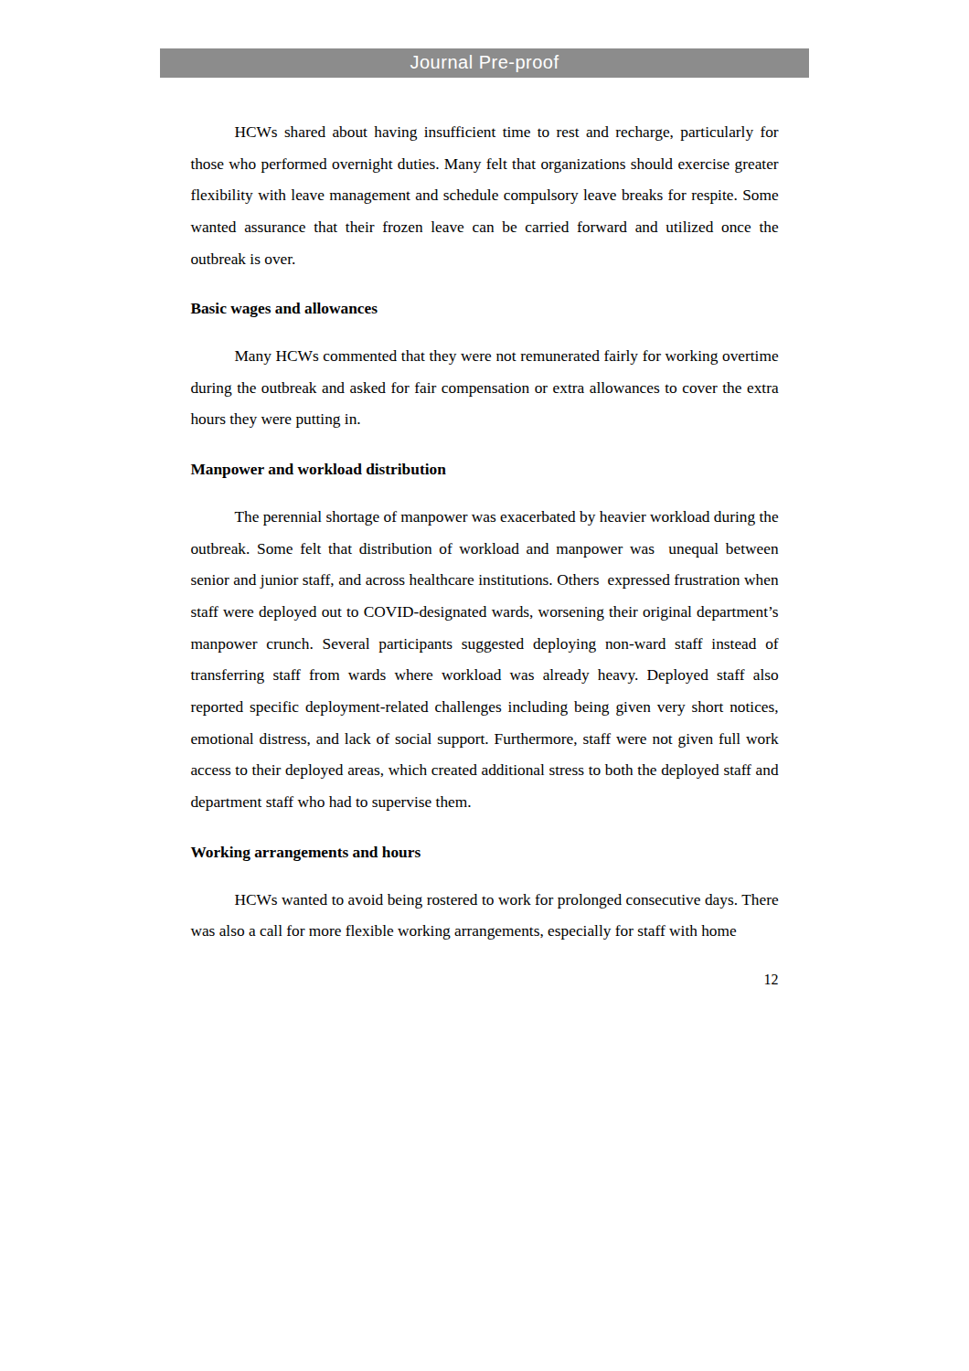Journal Pre-proof
HCWs shared about having insufficient time to rest and recharge, particularly for those who performed overnight duties. Many felt that organizations should exercise greater flexibility with leave management and schedule compulsory leave breaks for respite. Some wanted assurance that their frozen leave can be carried forward and utilized once the outbreak is over.
Basic wages and allowances
Many HCWs commented that they were not remunerated fairly for working overtime during the outbreak and asked for fair compensation or extra allowances to cover the extra hours they were putting in.
Manpower and workload distribution
The perennial shortage of manpower was exacerbated by heavier workload during the outbreak. Some felt that distribution of workload and manpower was unequal between senior and junior staff, and across healthcare institutions. Others expressed frustration when staff were deployed out to COVID-designated wards, worsening their original department’s manpower crunch. Several participants suggested deploying non-ward staff instead of transferring staff from wards where workload was already heavy. Deployed staff also reported specific deployment-related challenges including being given very short notices, emotional distress, and lack of social support. Furthermore, staff were not given full work access to their deployed areas, which created additional stress to both the deployed staff and department staff who had to supervise them.
Working arrangements and hours
HCWs wanted to avoid being rostered to work for prolonged consecutive days. There was also a call for more flexible working arrangements, especially for staff with home
12